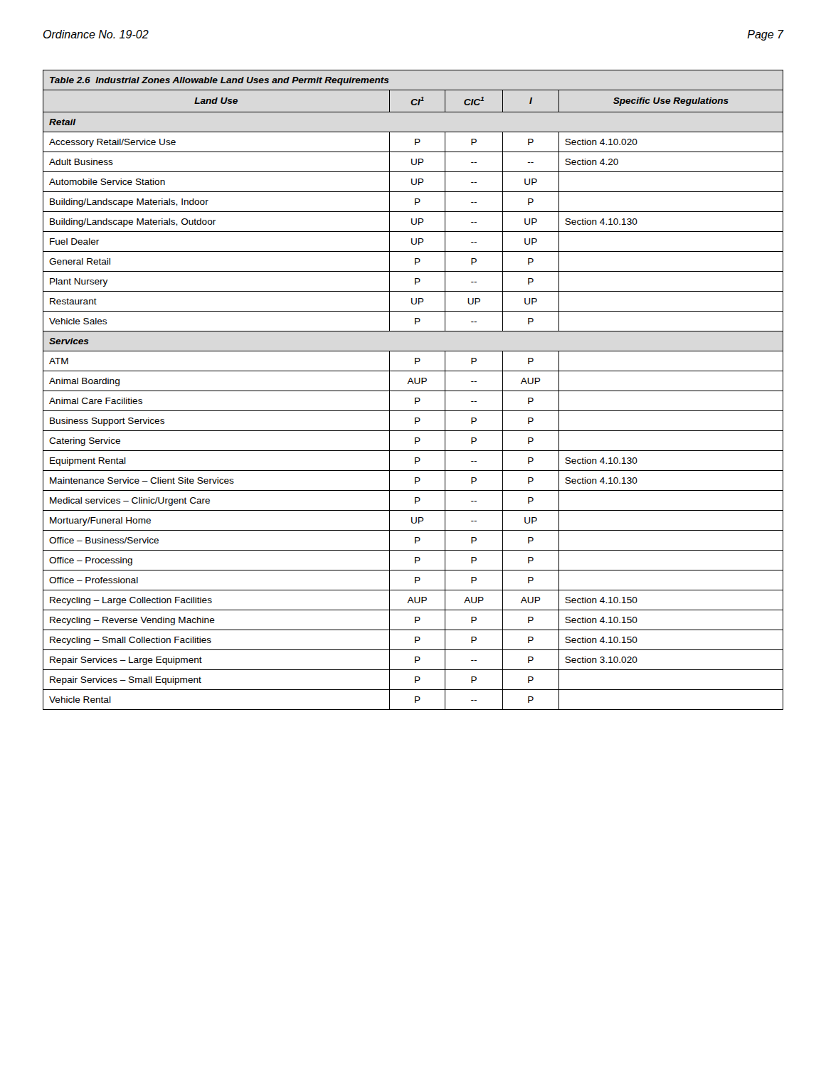Ordinance No. 19-02 Page 7
Table 2.6 Industrial Zones Allowable Land Uses and Permit Requirements
| Land Use | CI 1 | CIC 1 | I | Specific Use Regulations |
| --- | --- | --- | --- | --- |
| Retail |
| Accessory Retail/Service Use | P | P | P | Section 4.10.020 |
| Adult Business | UP | -- | -- | Section 4.20 |
| Automobile Service Station | UP | -- | UP | |
| Building/Landscape Materials, Indoor | P | -- | P | |
| Building/Landscape Materials, Outdoor | UP | -- | UP | Section 4.10.130 |
| Fuel Dealer | UP | -- | UP | |
| General Retail | P | P | P | |
| Plant Nursery | P | -- | P | |
| Restaurant | UP | UP | UP | |
| Vehicle Sales | P | -- | P | |
| Services |
| ATM | P | P | P | |
| Animal Boarding | AUP | -- | AUP | |
| Animal Care Facilities | P | -- | P | |
| Business Support Services | P | P | P | |
| Catering Service | P | P | P | |
| Equipment Rental | P | -- | P | Section 4.10.130 |
| Maintenance Service – Client Site Services | P | P | P | Section 4.10.130 |
| Medical services – Clinic/Urgent Care | P | -- | P | |
| Mortuary/Funeral Home | UP | -- | UP | |
| Office – Business/Service | P | P | P | |
| Office – Processing | P | P | P | |
| Office – Professional | P | P | P | |
| Recycling – Large Collection Facilities | AUP | AUP | AUP | Section 4.10.150 |
| Recycling – Reverse Vending Machine | P | P | P | Section 4.10.150 |
| Recycling – Small Collection Facilities | P | P | P | Section 4.10.150 |
| Repair Services – Large Equipment | P | -- | P | Section 3.10.020 |
| Repair Services – Small Equipment | P | P | P | |
| Vehicle Rental | P | -- | P | |